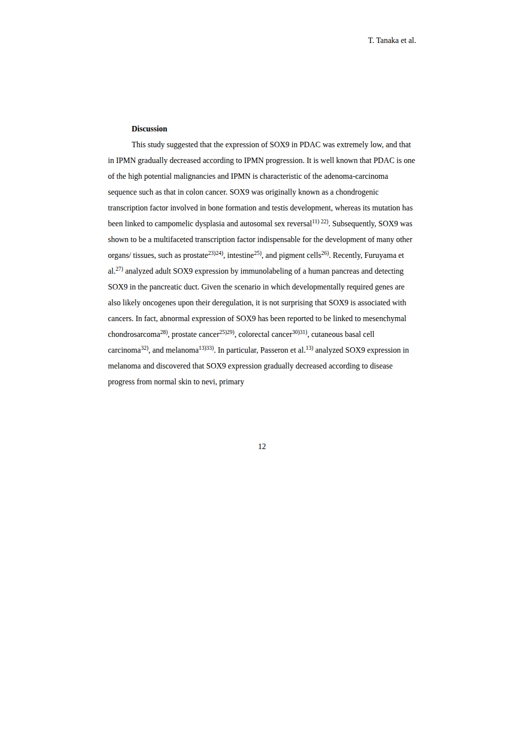T. Tanaka et al.
Discussion
This study suggested that the expression of SOX9 in PDAC was extremely low, and that in IPMN gradually decreased according to IPMN progression. It is well known that PDAC is one of the high potential malignancies and IPMN is characteristic of the adenoma-carcinoma sequence such as that in colon cancer. SOX9 was originally known as a chondrogenic transcription factor involved in bone formation and testis development, whereas its mutation has been linked to campomelic dysplasia and autosomal sex reversal11) 22). Subsequently, SOX9 was shown to be a multifaceted transcription factor indispensable for the development of many other organs/ tissues, such as prostate23)24), intestine25), and pigment cells26). Recently, Furuyama et al.27) analyzed adult SOX9 expression by immunolabeling of a human pancreas and detecting SOX9 in the pancreatic duct. Given the scenario in which developmentally required genes are also likely oncogenes upon their deregulation, it is not surprising that SOX9 is associated with cancers. In fact, abnormal expression of SOX9 has been reported to be linked to mesenchymal chondrosarcoma28), prostate cancer25)29), colorectal cancer30)31), cutaneous basal cell carcinoma32), and melanoma13)33). In particular, Passeron et al.13) analyzed SOX9 expression in melanoma and discovered that SOX9 expression gradually decreased according to disease progress from normal skin to nevi, primary
12